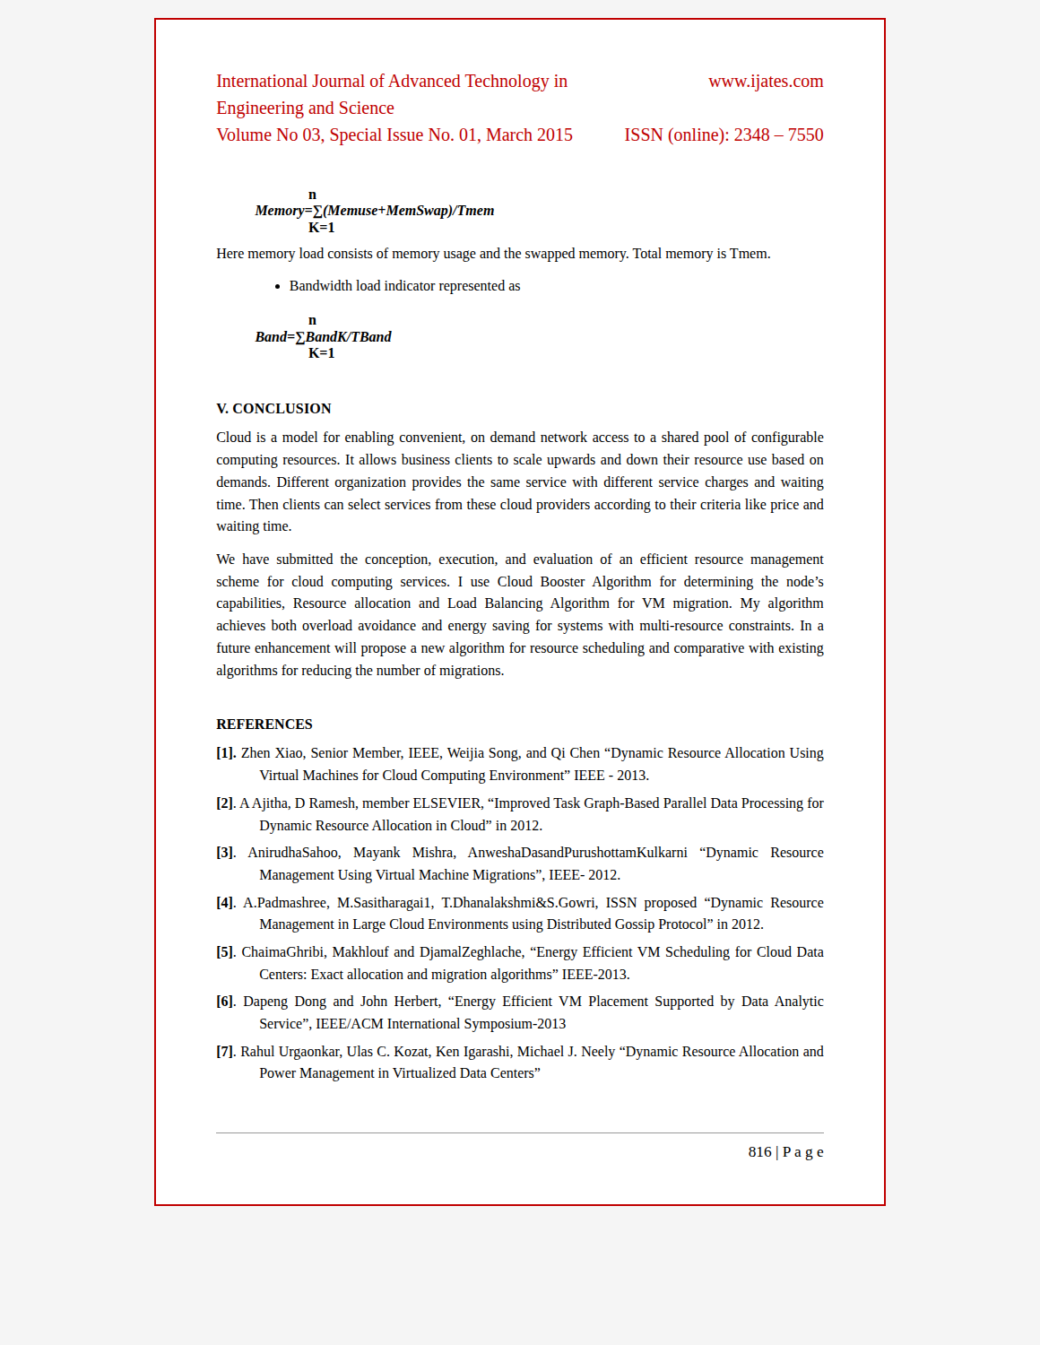International Journal of Advanced Technology in Engineering and Science www.ijates.com
Volume No 03, Special Issue No. 01, March 2015 ISSN (online): 2348 – 7550
n Memory=∑(Memuse+MemSwap)/Tmem K=1
Here memory load consists of memory usage and the swapped memory. Total memory is Tmem.
Bandwidth load indicator represented as
n Band=∑BandK/TBand K=1
V. CONCLUSION
Cloud is a model for enabling convenient, on demand network access to a shared pool of configurable computing resources. It allows business clients to scale upwards and down their resource use based on demands. Different organization provides the same service with different service charges and waiting time. Then clients can select services from these cloud providers according to their criteria like price and waiting time.
We have submitted the conception, execution, and evaluation of an efficient resource management scheme for cloud computing services. I use Cloud Booster Algorithm for determining the node’s capabilities, Resource allocation and Load Balancing Algorithm for VM migration. My algorithm achieves both overload avoidance and energy saving for systems with multi-resource constraints. In a future enhancement will propose a new algorithm for resource scheduling and comparative with existing algorithms for reducing the number of migrations.
REFERENCES
[1]. Zhen Xiao, Senior Member, IEEE, Weijia Song, and Qi Chen “Dynamic Resource Allocation Using Virtual Machines for Cloud Computing Environment” IEEE - 2013.
[2]. A Ajitha, D Ramesh, member ELSEVIER, “Improved Task Graph-Based Parallel Data Processing for Dynamic Resource Allocation in Cloud” in 2012.
[3]. AnirudhaSahoo, Mayank Mishra, AnweshaDasandPurushottamKulkarni “Dynamic Resource Management Using Virtual Machine Migrations”, IEEE- 2012.
[4]. A.Padmashree, M.Sasitharagai1, T.Dhanalakshmi&S.Gowri, ISSN proposed “Dynamic Resource Management in Large Cloud Environments using Distributed Gossip Protocol” in 2012.
[5]. ChaimaGhribi, Makhlouf and DjamalZeghlache, “Energy Efficient VM Scheduling for Cloud Data Centers: Exact allocation and migration algorithms” IEEE-2013.
[6]. Dapeng Dong and John Herbert, “Energy Efficient VM Placement Supported by Data Analytic Service”, IEEE/ACM International Symposium-2013
[7]. Rahul Urgaonkar, Ulas C. Kozat, Ken Igarashi, Michael J. Neely “Dynamic Resource Allocation and Power Management in Virtualized Data Centers”
816 | P a g e